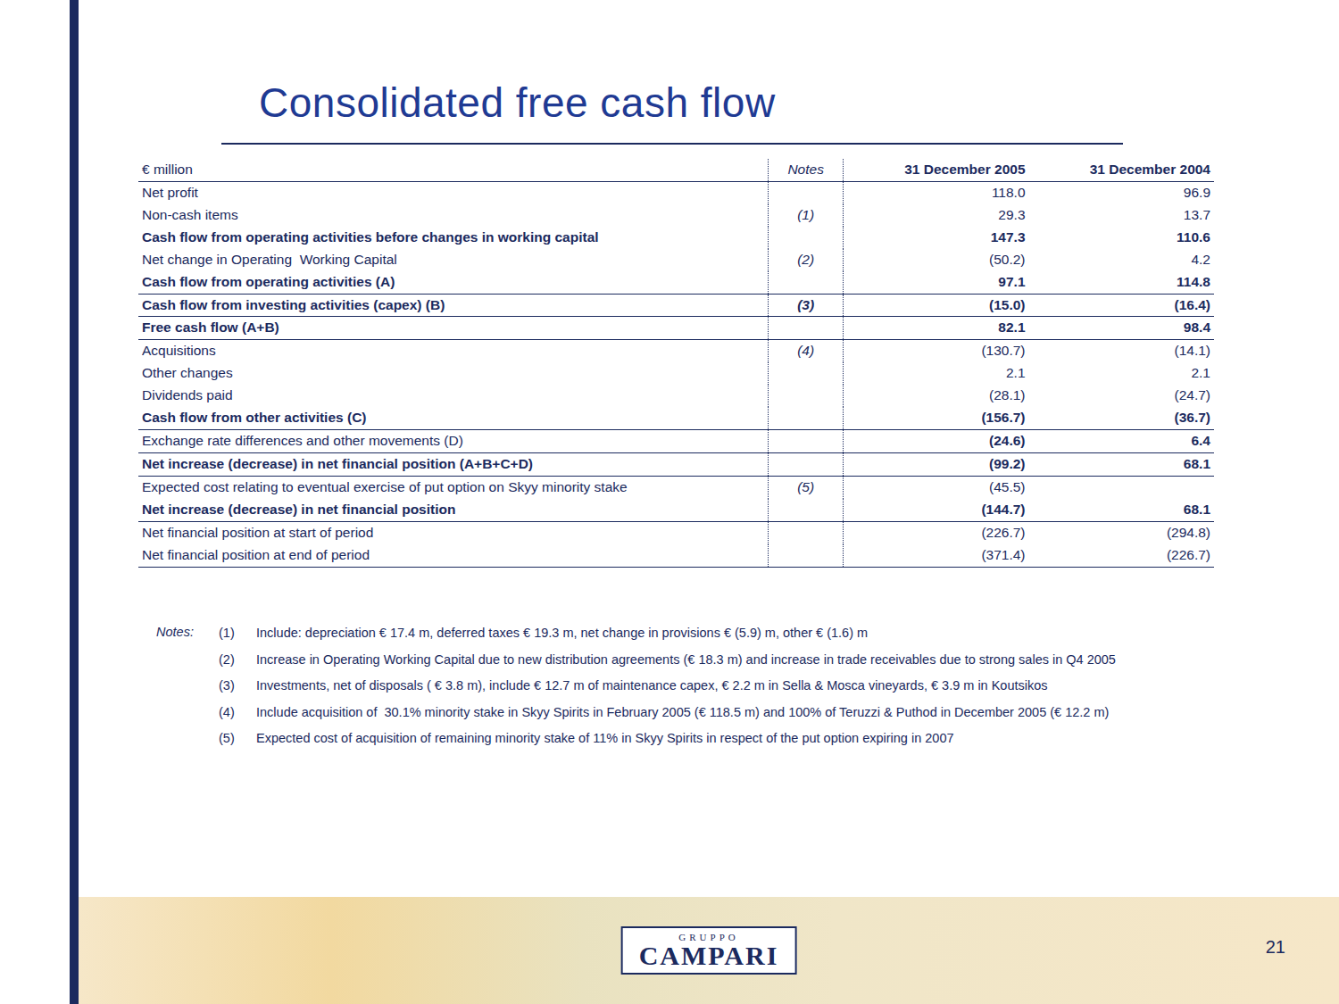Consolidated free cash flow
| € million | Notes | 31 December 2005 | 31 December 2004 |
| Net profit | | 118.0 | 96.9 |
| Non-cash items | (1) | 29.3 | 13.7 |
| Cash flow from operating activities before changes in working capital | | 147.3 | 110.6 |
| Net change in Operating Working Capital | (2) | (50.2) | 4.2 |
| Cash flow from operating activities (A) | | 97.1 | 114.8 |
| Cash flow from investing activities (capex) (B) | (3) | (15.0) | (16.4) |
| Free cash flow (A+B) | | 82.1 | 98.4 |
| Acquisitions | (4) | (130.7) | (14.1) |
| Other changes | | 2.1 | 2.1 |
| Dividends paid | | (28.1) | (24.7) |
| Cash flow from other activities (C) | | (156.7) | (36.7) |
| Exchange rate differences and other movements (D) | | (24.6) | 6.4 |
| Net increase (decrease) in net financial position (A+B+C+D) | | (99.2) | 68.1 |
| Expected cost relating to eventual exercise of put option on Skyy minority stake | (5) | (45.5) | |
| Net increase (decrease) in net financial position | | (144.7) | 68.1 |
| Net financial position at start of period | | (226.7) | (294.8) |
| Net financial position at end of period | | (371.4) | (226.7) |
Notes:
(1) Include: depreciation € 17.4 m, deferred taxes € 19.3 m, net change in provisions € (5.9) m, other € (1.6) m
(2) Increase in Operating Working Capital due to new distribution agreements (€ 18.3 m) and increase in trade receivables due to strong sales in Q4 2005
(3) Investments, net of disposals ( € 3.8 m), include € 12.7 m of maintenance capex, € 2.2 m in Sella & Mosca vineyards, € 3.9 m in Koutsikos
(4) Include acquisition of 30.1% minority stake in Skyy Spirits in February 2005 (€ 118.5 m) and 100% of Teruzzi & Puthod in December 2005 (€ 12.2 m)
(5) Expected cost of acquisition of remaining minority stake of 11% in Skyy Spirits in respect of the put option expiring in 2007
GRUPPO
CAMPARI
21